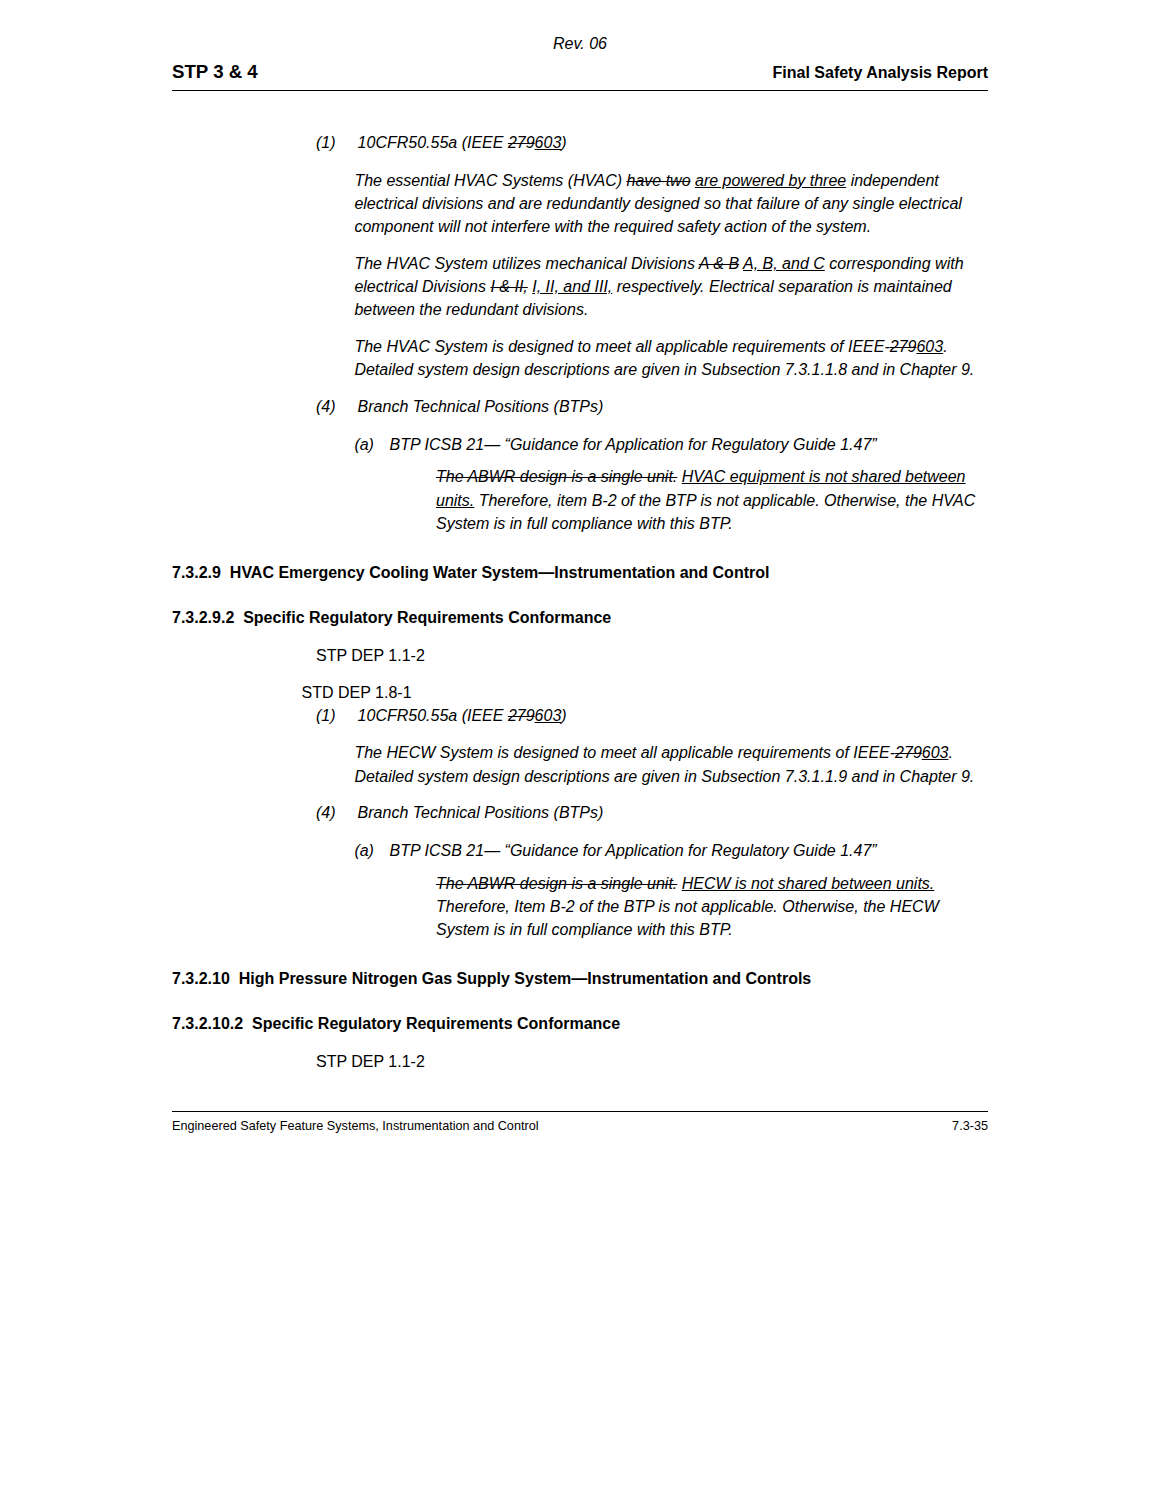Rev. 06
STP 3 & 4
Final Safety Analysis Report
(1)
10CFR50.55a (IEEE 279603)
The essential HVAC Systems (HVAC) have two are powered by three independent electrical divisions and are redundantly designed so that failure of any single electrical component will not interfere with the required safety action of the system.
The HVAC System utilizes mechanical Divisions A & B A, B, and C corresponding with electrical Divisions I & II, I, II, and III, respectively. Electrical separation is maintained between the redundant divisions.
The HVAC System is designed to meet all applicable requirements of IEEE-279603. Detailed system design descriptions are given in Subsection 7.3.1.1.8 and in Chapter 9.
(4)
Branch Technical Positions (BTPs)
(a)
BTP ICSB 21— “Guidance for Application for Regulatory Guide 1.47”
The ABWR design is a single unit. HVAC equipment is not shared between units. Therefore, item B-2 of the BTP is not applicable. Otherwise, the HVAC System is in full compliance with this BTP.
7.3.2.9 HVAC Emergency Cooling Water System—Instrumentation and Control
7.3.2.9.2 Specific Regulatory Requirements Conformance
STP DEP 1.1-2
STD DEP 1.8-1
(1)
10CFR50.55a (IEEE 279603)
The HECW System is designed to meet all applicable requirements of IEEE-279603. Detailed system design descriptions are given in Subsection 7.3.1.1.9 and in Chapter 9.
(4)
Branch Technical Positions (BTPs)
(a)
BTP ICSB 21— “Guidance for Application for Regulatory Guide 1.47”
The ABWR design is a single unit. HECW is not shared between units. Therefore, Item B-2 of the BTP is not applicable. Otherwise, the HECW System is in full compliance with this BTP.
7.3.2.10 High Pressure Nitrogen Gas Supply System—Instrumentation and Controls
7.3.2.10.2 Specific Regulatory Requirements Conformance
STP DEP 1.1-2
Engineered Safety Feature Systems, Instrumentation and Control
7.3-35